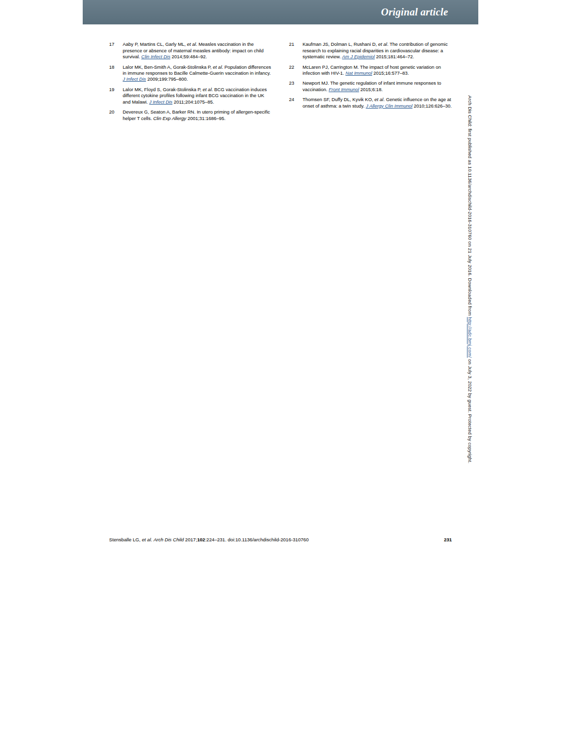Original article
17 Aaby P, Martins CL, Garly ML, et al. Measles vaccination in the presence or absence of maternal measles antibody: impact on child survival. Clin Infect Dis 2014;59:484–92.
18 Lalor MK, Ben-Smith A, Gorak-Stolinska P, et al. Population differences in immune responses to Bacille Calmette-Guerin vaccination in infancy. J Infect Dis 2009;199:795–800.
19 Lalor MK, Floyd S, Gorak-Stolinska P, et al. BCG vaccination induces different cytokine profiles following infant BCG vaccination in the UK and Malawi. J Infect Dis 2011;204:1075–85.
20 Devereux G, Seaton A, Barker RN. In utero priming of allergen-specific helper T cells. Clin Exp Allergy 2001;31:1686–95.
21 Kaufman JS, Dolman L, Rushani D, et al. The contribution of genomic research to explaining racial disparities in cardiovascular disease: a systematic review. Am J Epidemiol 2015;181:464–72.
22 McLaren PJ, Carrington M. The impact of host genetic variation on infection with HIV-1. Nat Immunol 2015;16:577–83.
23 Newport MJ. The genetic regulation of infant immune responses to vaccination. Front Immunol 2015;6:18.
24 Thomsen SF, Duffy DL, Kyvik KO, et al. Genetic influence on the age at onset of asthma: a twin study. J Allergy Clin Immunol 2010;126:626–30.
Stensballe LG, et al. Arch Dis Child 2017;102:224–231. doi:10.1136/archdischild-2016-310760
231
Arch Dis Child: first published as 10.1136/archdischild-2016-310760 on 21 July 2016. Downloaded from http://adc.bmj.com/ on July 3, 2022 by guest. Protected by copyright.